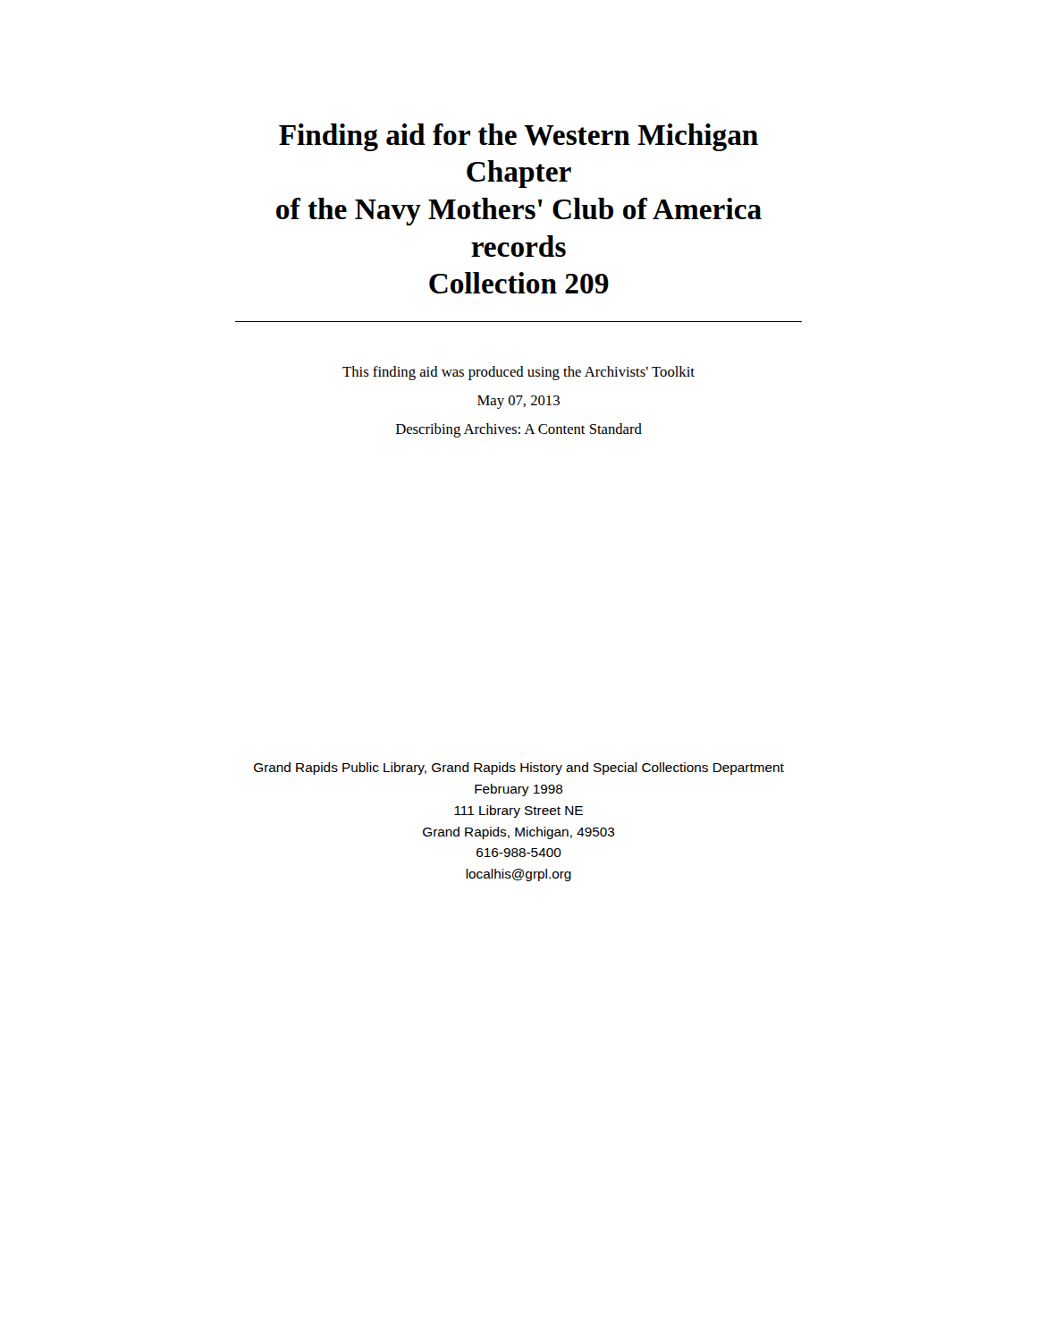Finding aid for the Western Michigan Chapter
of the Navy Mothers' Club of America records
Collection 209
This finding aid was produced using the Archivists' Toolkit
May 07, 2013
Describing Archives: A Content Standard
Grand Rapids Public Library, Grand Rapids History and Special Collections Department
February 1998
111 Library Street NE
Grand Rapids, Michigan, 49503
616-988-5400
localhis@grpl.org